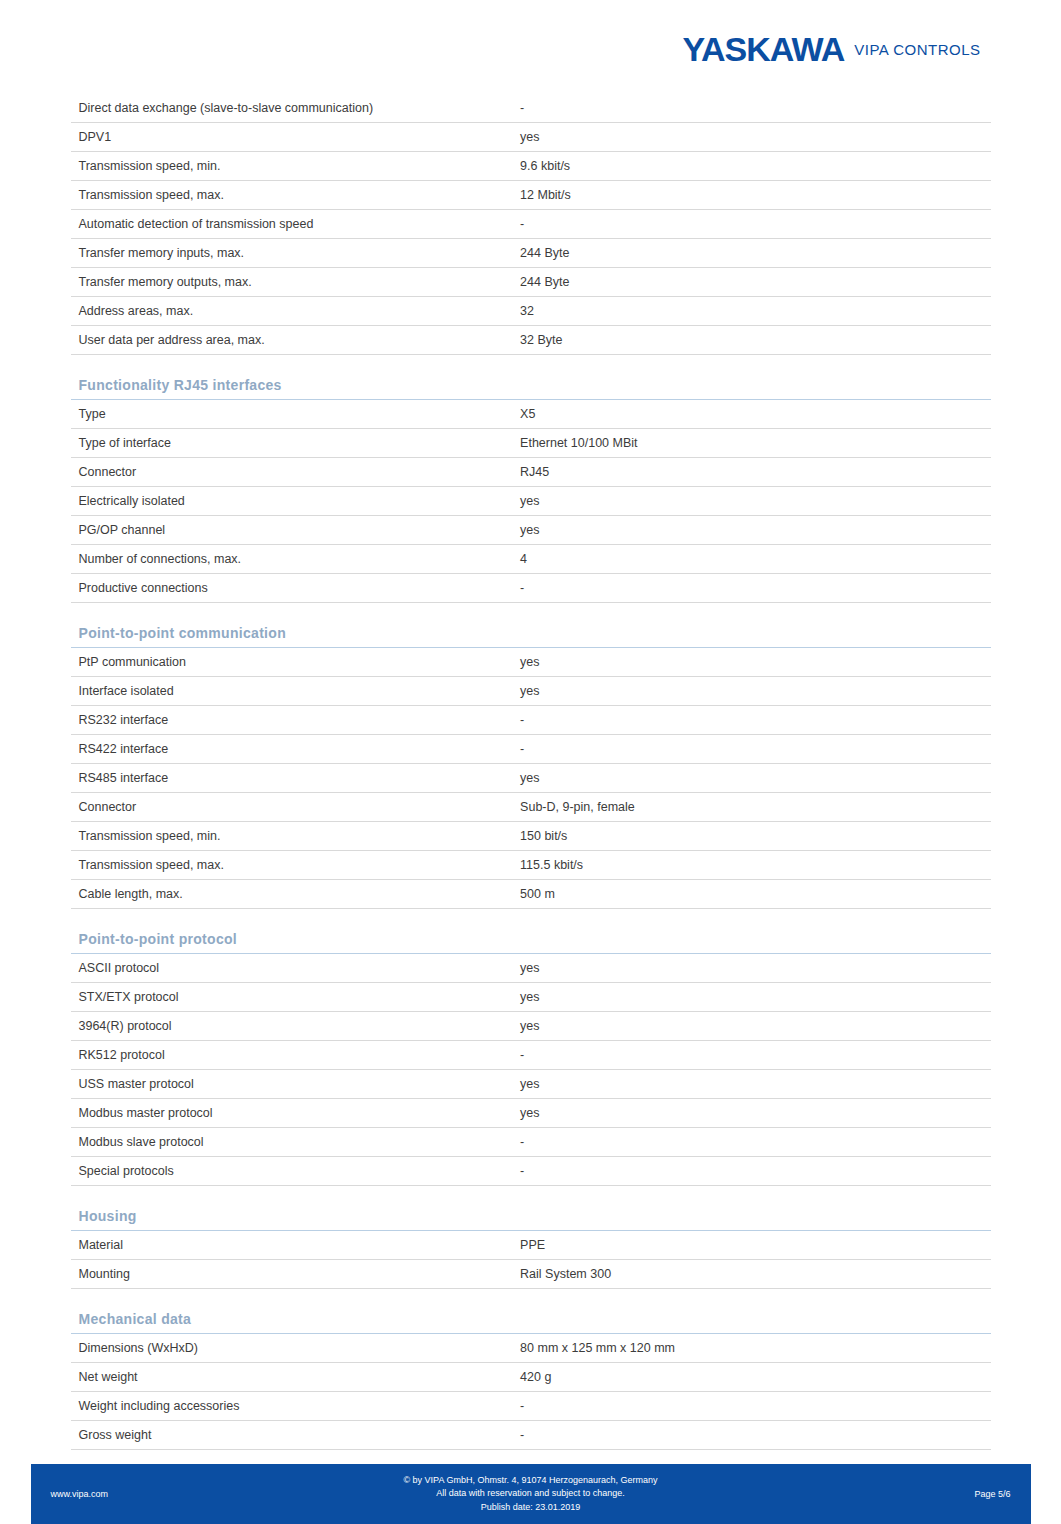YASKAWA VIPA CONTROLS
| Direct data exchange (slave-to-slave communication) | - |
| DPV1 | yes |
| Transmission speed, min. | 9.6 kbit/s |
| Transmission speed, max. | 12 Mbit/s |
| Automatic detection of transmission speed | - |
| Transfer memory inputs, max. | 244 Byte |
| Transfer memory outputs, max. | 244 Byte |
| Address areas, max. | 32 |
| User data per address area, max. | 32 Byte |
| Functionality RJ45 interfaces |
| Type | X5 |
| Type of interface | Ethernet 10/100 MBit |
| Connector | RJ45 |
| Electrically isolated | yes |
| PG/OP channel | yes |
| Number of connections, max. | 4 |
| Productive connections | - |
| Point-to-point communication |
| PtP communication | yes |
| Interface isolated | yes |
| RS232 interface | - |
| RS422 interface | - |
| RS485 interface | yes |
| Connector | Sub-D, 9-pin, female |
| Transmission speed, min. | 150 bit/s |
| Transmission speed, max. | 115.5 kbit/s |
| Cable length, max. | 500 m |
| Point-to-point protocol |
| ASCII protocol | yes |
| STX/ETX protocol | yes |
| 3964(R) protocol | yes |
| RK512 protocol | - |
| USS master protocol | yes |
| Modbus master protocol | yes |
| Modbus slave protocol | - |
| Special protocols | - |
| Housing |
| Material | PPE |
| Mounting | Rail System 300 |
| Mechanical data |
| Dimensions (WxHxD) | 80 mm x 125 mm x 120 mm |
| Net weight | 420 g |
| Weight including accessories | - |
| Gross weight | - |
| Environmental conditions |
| Operating temperature | 0 °C to 60 °C |
www.vipa.com
© by VIPA GmbH, Ohmstr. 4, 91074 Herzogenaurach, Germany
All data with reservation and subject to change.
Publish date: 23.01.2019
Page 5/6